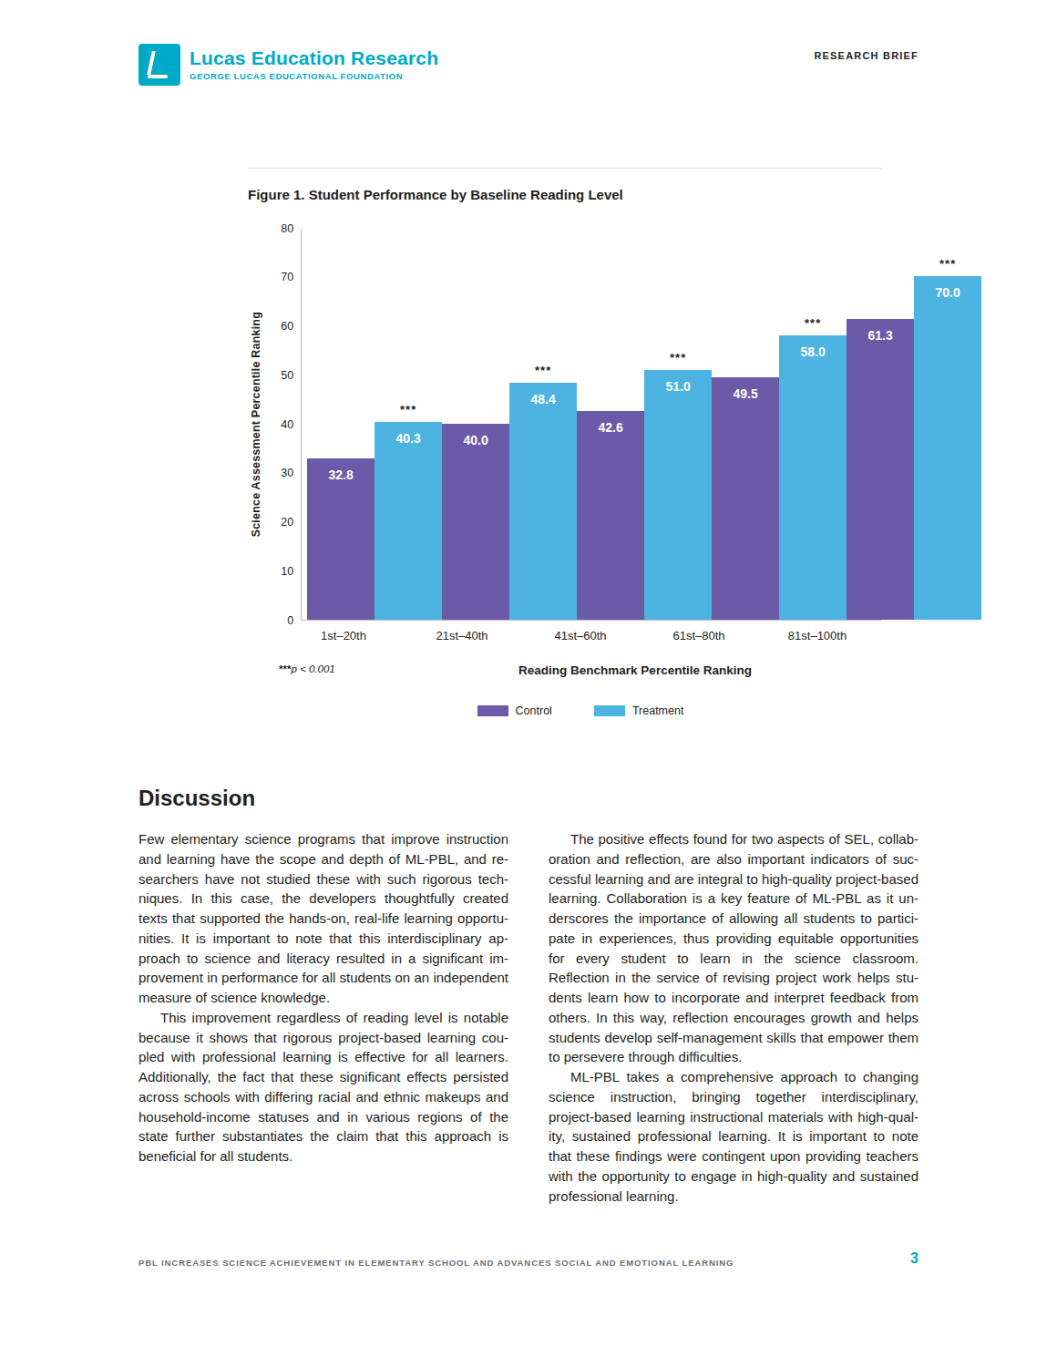Lucas Education Research
GEORGE LUCAS EDUCATIONAL FOUNDATION
RESEARCH BRIEF
Figure 1. Student Performance by Baseline Reading Level
Science Assessment Percentile Ranking
80 70 60 50 40 30 20 10 0
32.8
40.3***
40.0
48.4***
42.6
51.0***
49.5
58.0***
61.3
70.0***
1st–20th
21st–40th
41st–60th
61st–80th
81st–100th
***p < 0.001
Reading Benchmark Percentile Ranking
Control
Treatment
Discussion
Few elementary science programs that improve instruction and learning have the scope and depth of ML-PBL, and researchers have not studied these with such rigorous techniques. In this case, the developers thoughtfully created texts that supported the hands-on, real-life learning opportunities. It is important to note that this interdisciplinary approach to science and literacy resulted in a significant improvement in performance for all students on an independent measure of science knowledge.
This improvement regardless of reading level is notable because it shows that rigorous project-based learning coupled with professional learning is effective for all learners. Additionally, the fact that these significant effects persisted across schools with differing racial and ethnic makeups and household-income statuses and in various regions of the state further substantiates the claim that this approach is beneficial for all students.
The positive effects found for two aspects of SEL, collaboration and reflection, are also important indicators of successful learning and are integral to high-quality project-based learning. Collaboration is a key feature of ML-PBL as it underscores the importance of allowing all students to participate in experiences, thus providing equitable opportunities for every student to learn in the science classroom. Reflection in the service of revising project work helps students learn how to incorporate and interpret feedback from others. In this way, reflection encourages growth and helps students develop self-management skills that empower them to persevere through difficulties.
ML-PBL takes a comprehensive approach to changing science instruction, bringing together interdisciplinary, project-based learning instructional materials with high-quality, sustained professional learning. It is important to note that these findings were contingent upon providing teachers with the opportunity to engage in high-quality and sustained professional learning.
PBL INCREASES SCIENCE ACHIEVEMENT IN ELEMENTARY SCHOOL AND ADVANCES SOCIAL AND EMOTIONAL LEARNING
3